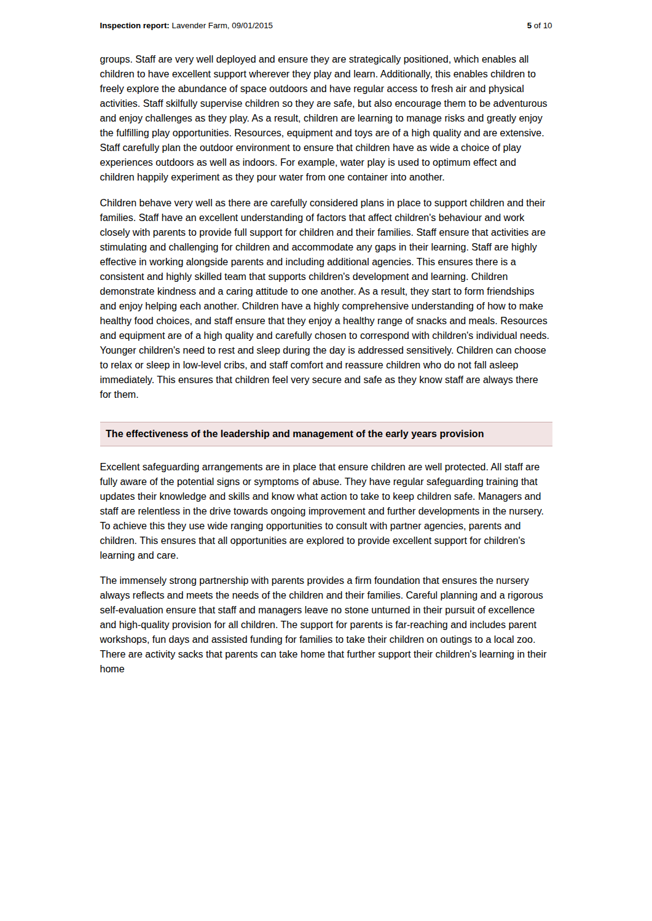Inspection report: Lavender Farm, 09/01/2015
5 of 10
groups. Staff are very well deployed and ensure they are strategically positioned, which enables all children to have excellent support wherever they play and learn. Additionally, this enables children to freely explore the abundance of space outdoors and have regular access to fresh air and physical activities. Staff skilfully supervise children so they are safe, but also encourage them to be adventurous and enjoy challenges as they play. As a result, children are learning to manage risks and greatly enjoy the fulfilling play opportunities. Resources, equipment and toys are of a high quality and are extensive. Staff carefully plan the outdoor environment to ensure that children have as wide a choice of play experiences outdoors as well as indoors. For example, water play is used to optimum effect and children happily experiment as they pour water from one container into another.
Children behave very well as there are carefully considered plans in place to support children and their families. Staff have an excellent understanding of factors that affect children's behaviour and work closely with parents to provide full support for children and their families. Staff ensure that activities are stimulating and challenging for children and accommodate any gaps in their learning. Staff are highly effective in working alongside parents and including additional agencies. This ensures there is a consistent and highly skilled team that supports children's development and learning. Children demonstrate kindness and a caring attitude to one another. As a result, they start to form friendships and enjoy helping each another. Children have a highly comprehensive understanding of how to make healthy food choices, and staff ensure that they enjoy a healthy range of snacks and meals. Resources and equipment are of a high quality and carefully chosen to correspond with children's individual needs. Younger children's need to rest and sleep during the day is addressed sensitively. Children can choose to relax or sleep in low-level cribs, and staff comfort and reassure children who do not fall asleep immediately. This ensures that children feel very secure and safe as they know staff are always there for them.
The effectiveness of the leadership and management of the early years provision
Excellent safeguarding arrangements are in place that ensure children are well protected. All staff are fully aware of the potential signs or symptoms of abuse. They have regular safeguarding training that updates their knowledge and skills and know what action to take to keep children safe. Managers and staff are relentless in the drive towards ongoing improvement and further developments in the nursery. To achieve this they use wide ranging opportunities to consult with partner agencies, parents and children. This ensures that all opportunities are explored to provide excellent support for children's learning and care.
The immensely strong partnership with parents provides a firm foundation that ensures the nursery always reflects and meets the needs of the children and their families. Careful planning and a rigorous self-evaluation ensure that staff and managers leave no stone unturned in their pursuit of excellence and high-quality provision for all children. The support for parents is far-reaching and includes parent workshops, fun days and assisted funding for families to take their children on outings to a local zoo. There are activity sacks that parents can take home that further support their children's learning in their home